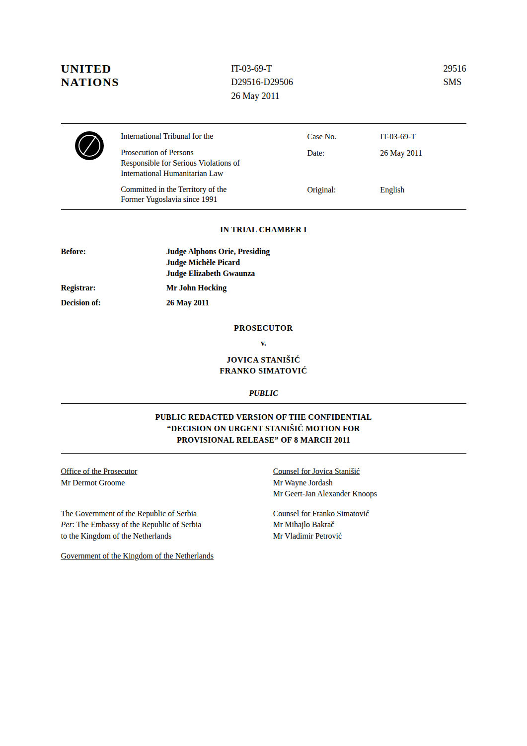IT-03-69-T
D29516-D29506
26 May 2011
29516
SMS
UNITED
NATIONS
| | International Tribunal for the | Case No. | IT-03-69-T |
| Prosecution of Persons Responsible for Serious Violations of International Humanitarian Law | Date: | 26 May 2011 |
| Committed in the Territory of the Former Yugoslavia since 1991 | Original: | English |
IN TRIAL CHAMBER I
| Before: | Judge Alphons Orie, Presiding Judge Michèle Picard Judge Elizabeth Gwaunza |
| Registrar: | Mr John Hocking |
| Decision of: | 26 May 2011 |
PROSECUTOR
v.
JOVICA STANIŠIĆ
FRANKO SIMATOVIĆ
PUBLIC
PUBLIC REDACTED VERSION OF THE CONFIDENTIAL
“DECISION ON URGENT STANIŠIĆ MOTION FOR
PROVISIONAL RELEASE” OF 8 MARCH 2011
| Office of the Prosecutor Mr Dermot Groome | Counsel for Jovica Stanišić Mr Wayne Jordash Mr Geert-Jan Alexander Knoops |
| The Government of the Republic of Serbia Per : The Embassy of the Republic of Serbia to the Kingdom of the Netherlands | Counsel for Franko Simatović Mr Mihajlo Bakrač Mr Vladimir Petrović |
| Government of the Kingdom of the Netherlands | |